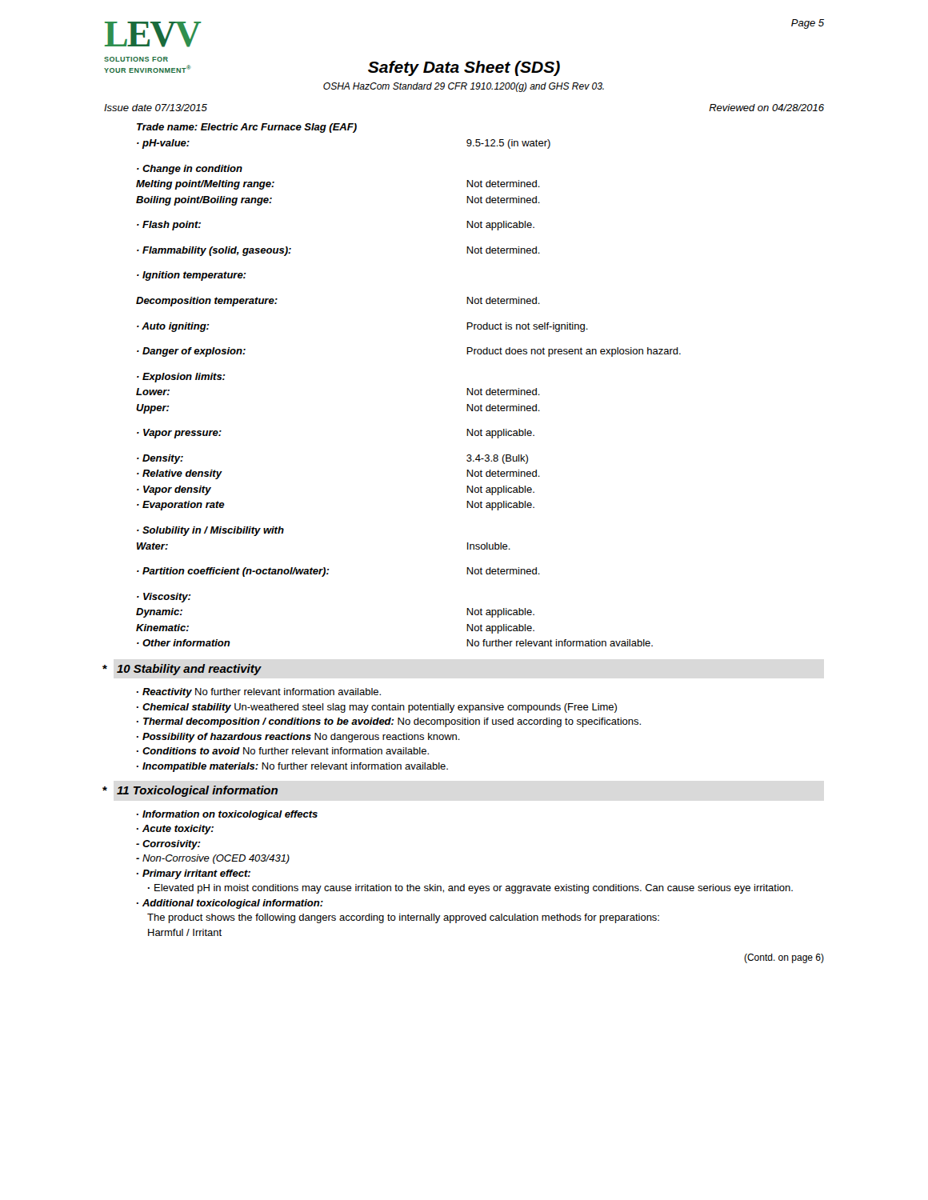LEVV
SOLUTIONS FOR
YOUR ENVIRONMENT®
Page 5
Safety Data Sheet (SDS)
OSHA HazCom Standard 29 CFR 1910.1200(g) and GHS Rev 03.
Issue date 07/13/2015 Reviewed on 04/28/2016
Trade name: Electric Arc Furnace Slag (EAF)
| · pH-value: | 9.5-12.5 (in water) |
| · Change in condition | |
| Melting point/Melting range: | Not determined. |
| Boiling point/Boiling range: | Not determined. |
| · Flash point: | Not applicable. |
| · Flammability (solid, gaseous): | Not determined. |
| · Ignition temperature: | |
| Decomposition temperature: | Not determined. |
| · Auto igniting: | Product is not self-igniting. |
| · Danger of explosion: | Product does not present an explosion hazard. |
| · Explosion limits: | |
| Lower: | Not determined. |
| Upper: | Not determined. |
| · Vapor pressure: | Not applicable. |
| · Density: | 3.4-3.8 (Bulk) |
| · Relative density | Not determined. |
| · Vapor density | Not applicable. |
| · Evaporation rate | Not applicable. |
| · Solubility in / Miscibility with | |
| Water: | Insoluble. |
| · Partition coefficient (n-octanol/water): | Not determined. |
| · Viscosity: | |
| Dynamic: | Not applicable. |
| Kinematic: | Not applicable. |
| · Other information | No further relevant information available. |
*10 Stability and reactivity
· Reactivity No further relevant information available.
· Chemical stability Un-weathered steel slag may contain potentially expansive compounds (Free Lime)
· Thermal decomposition / conditions to be avoided: No decomposition if used according to specifications.
· Possibility of hazardous reactions No dangerous reactions known.
· Conditions to avoid No further relevant information available.
· Incompatible materials: No further relevant information available.
*11 Toxicological information
· Information on toxicological effects
· Acute toxicity:
- Corrosivity:
- Non-Corrosive (OCED 403/431)
· Primary irritant effect:
· Elevated pH in moist conditions may cause irritation to the skin, and eyes or aggravate existing conditions. Can cause serious eye irritation.
· Additional toxicological information:
The product shows the following dangers according to internally approved calculation methods for preparations:
Harmful / Irritant
(Contd. on page 6)